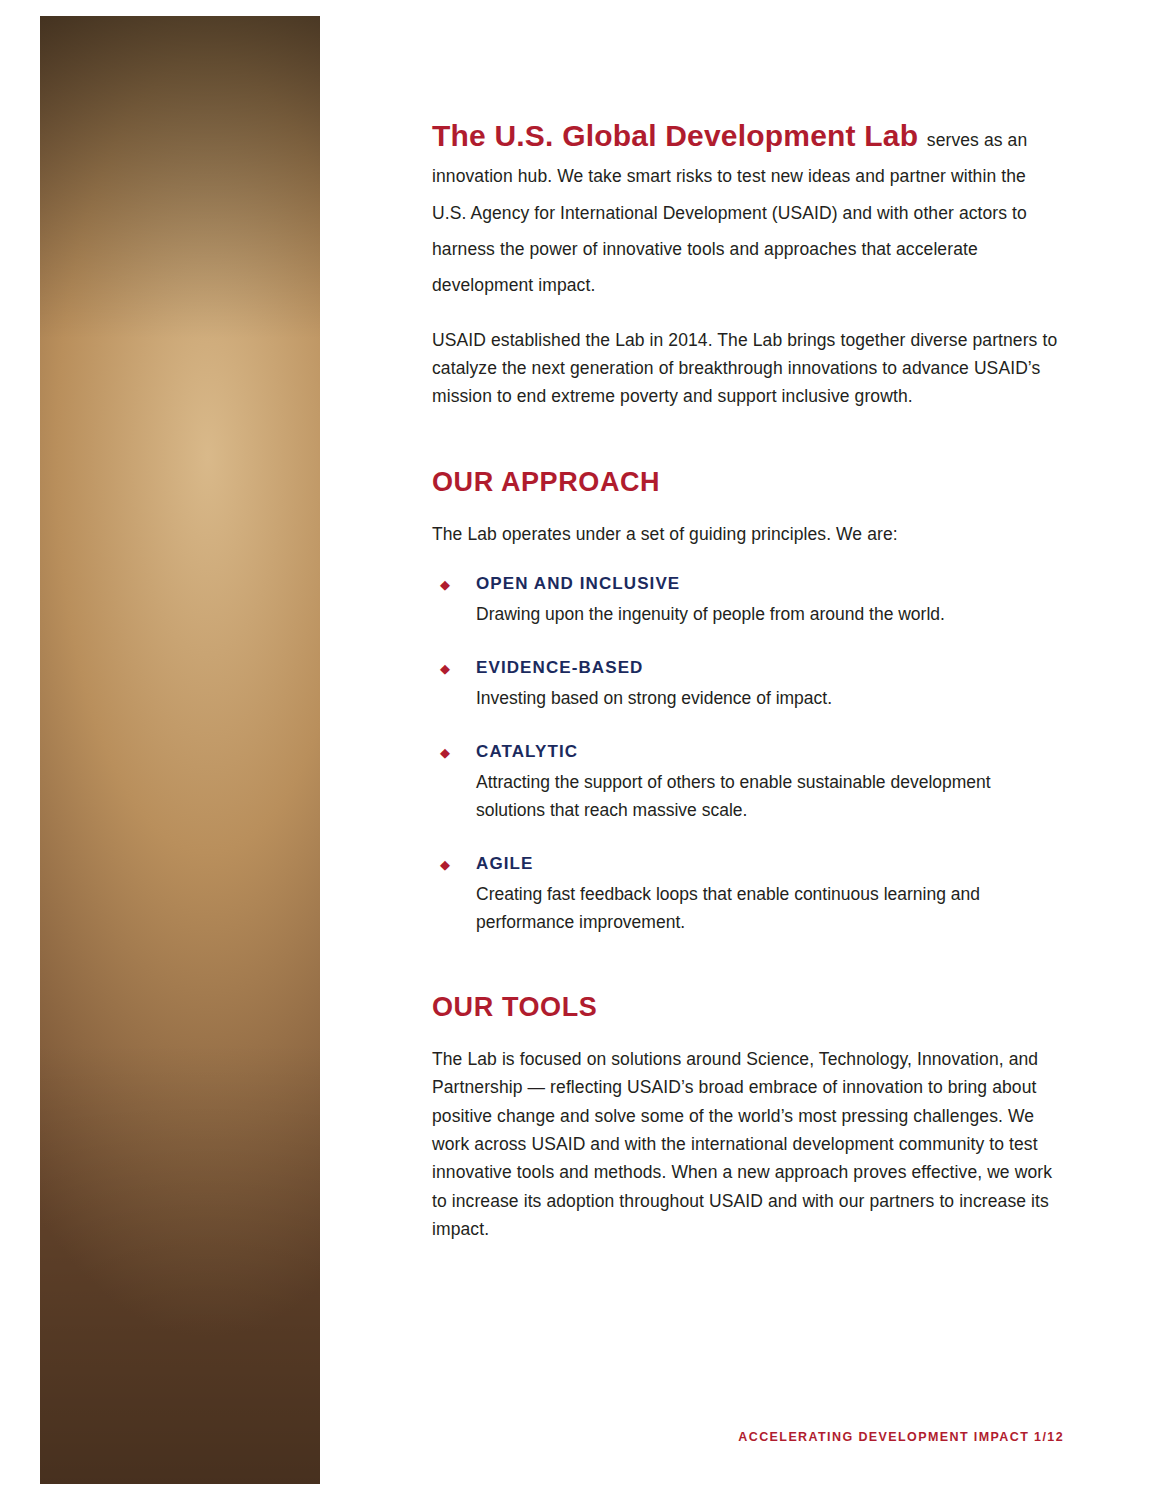The U.S. Global Development Lab serves as an innovation hub. We take smart risks to test new ideas and partner within the U.S. Agency for International Development (USAID) and with other actors to harness the power of innovative tools and approaches that accelerate development impact.
USAID established the Lab in 2014. The Lab brings together diverse partners to catalyze the next generation of breakthrough innovations to advance USAID’s mission to end extreme poverty and support inclusive growth.
OUR APPROACH
The Lab operates under a set of guiding principles. We are:
OPEN AND INCLUSIVE Drawing upon the ingenuity of people from around the world.
EVIDENCE-BASED Investing based on strong evidence of impact.
CATALYTIC Attracting the support of others to enable sustainable development solutions that reach massive scale.
AGILE Creating fast feedback loops that enable continuous learning and performance improvement.
OUR TOOLS
The Lab is focused on solutions around Science, Technology, Innovation, and Partnership — reflecting USAID’s broad embrace of innovation to bring about positive change and solve some of the world’s most pressing challenges. We work across USAID and with the international development community to test innovative tools and methods. When a new approach proves effective, we work to increase its adoption throughout USAID and with our partners to increase its impact.
Accelerating Development Impact 1/12